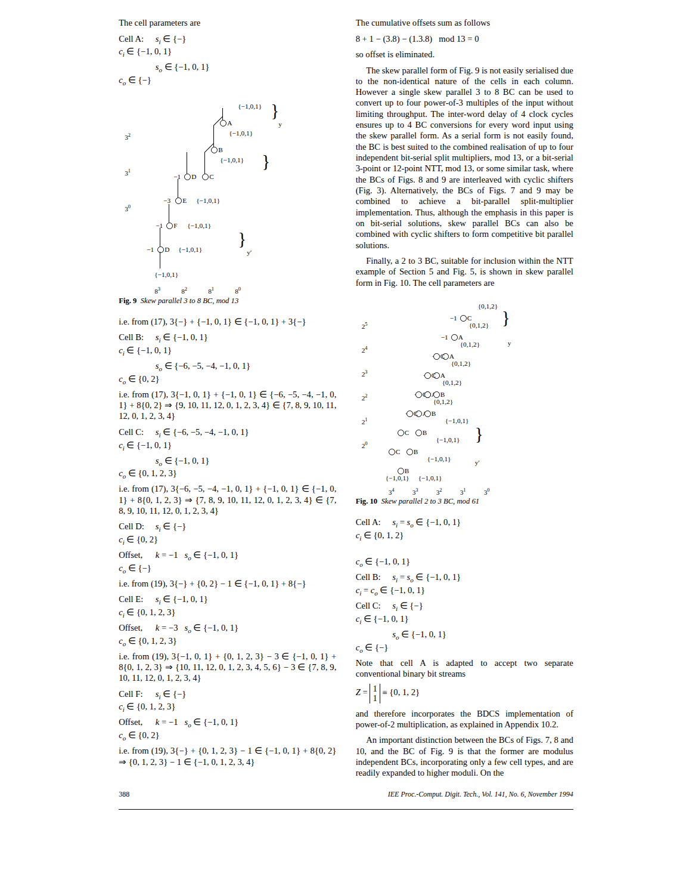The cell parameters are
Cell A: si ∈ {−}ci ∈ {−1, 0, 1}
so ∈ {−1, 0, 1}co ∈ {−}
32 31 30 {−1,0,1} {−1,0,1} {−1,0,1} y A B C D −1 E −3 {−1,0,1} F −1 {−1,0,1} D −1 {−1,0,1} {−1,0,1} y′ } } } 83 82 81 80
Fig. 9 Skew parallel 3 to 8 BC, mod 13
i.e. from (17), 3{−} + {−1, 0, 1} ∈ {−1, 0, 1} + 3{−}
Cell B: si ∈ {−1, 0, 1}ci ∈ {−1, 0, 1}
so ∈ {−6, −5, −4, −1, 0, 1}co ∈ {0, 2}
i.e. from (17), 3{−1, 0, 1} + {−1, 0, 1} ∈ {−6, −5, −4, −1, 0, 1} + 8{0, 2} ⇒ {9, 10, 11, 12, 0, 1, 2, 3, 4} ∈ {7, 8, 9, 10, 11, 12, 0, 1, 2, 3, 4}
Cell C: si ∈ {−6, −5, −4, −1, 0, 1}ci ∈ {−1, 0, 1}
so ∈ {−1, 0, 1}co ∈ {0, 1, 2, 3}
i.e. from (17), 3{−6, −5, −4, −1, 0, 1} + {−1, 0, 1} ∈ {−1, 0, 1} + 8{0, 1, 2, 3} ⇒ {7, 8, 9, 10, 11, 12, 0, 1, 2, 3, 4} ∈ {7, 8, 9, 10, 11, 12, 0, 1, 2, 3, 4}
Cell D: si ∈ {−}ci ∈ {0, 2}
Offset, k = −1 so ∈ {−1, 0, 1}co ∈ {−}
i.e. from (19), 3{−} + {0, 2} − 1 ∈ {−1, 0, 1} + 8{−}
Cell E: si ∈ {−1, 0, 1}ci ∈ {0, 1, 2, 3}
Offset, k = −3 so ∈ {−1, 0, 1}co ∈ {0, 1, 2, 3}
i.e. from (19), 3{−1, 0, 1} + {0, 1, 2, 3} − 3 ∈ {−1, 0, 1} + 8{0, 1, 2, 3} ⇒ {10, 11, 12, 0, 1, 2, 3, 4, 5, 6} − 3 ∈ {7, 8, 9, 10, 11, 12, 0, 1, 2, 3, 4}
Cell F: si ∈ {−}ci ∈ {0, 1, 2, 3}
Offset, k = −1 so ∈ {−1, 0, 1}co ∈ {0, 2}
i.e. from (19), 3{−} + {0, 1, 2, 3} − 1 ∈ {−1, 0, 1} + 8{0, 2} ⇒ {0, 1, 2, 3} − 1 ∈ {−1, 0, 1, 2, 3, 4}
The cumulative offsets sum as follows
8 + 1 − (3.8) − (1.3.8) mod 13 = 0
so offset is eliminated.
The skew parallel form of Fig. 9 is not easily serialised due to the non-identical nature of the cells in each column. However a single skew parallel 3 to 8 BC can be used to convert up to four power-of-3 multiples of the input without limiting throughput. The inter-word delay of 4 clock cycles ensures up to 4 BC conversions for every word input using the skew parallel form. As a serial form is not easily found, the BC is best suited to the combined realisation of up to four independent bit-serial split multipliers, mod 13, or a bit-serial 3-point or 12-point NTT, mod 13, or some similar task, where the BCs of Figs. 8 and 9 are interleaved with cyclic shifters (Fig. 3). Alternatively, the BCs of Figs. 7 and 9 may be combined to achieve a bit-parallel split-multiplier implementation. Thus, although the emphasis in this paper is on bit-serial solutions, skew parallel BCs can also be combined with cyclic shifters to form competitive bit parallel solutions.
Finally, a 2 to 3 BC, suitable for inclusion within the NTT example of Section 5 and Fig. 5, is shown in skew parallel form in Fig. 10. The cell parameters are
25 24 23 22 21 20 {0,1,2} {0,1,2} {0,1,2} {0,1,2} {0,1,2} {0,1,2} y C−1 A−1 A−1 A−1 A−1 A−1 C C C C C C B B B B B {−1,0,1} {−1,0,1} {−1,0,1} {−1,0,1} {−1,0,1} y′ } } 34 33 32 31 30
Fig. 10 Skew parallel 2 to 3 BC, mod 61
Cell A: si = so ∈ {−1, 0, 1}ci ∈ {0, 1, 2}
co ∈ {−1, 0, 1}
Cell B: si = so ∈ {−1, 0, 1}ci = co ∈ {−1, 0, 1}
Cell C: si ∈ {−}ci ∈ {−1, 0, 1}
so ∈ {−1, 0, 1}co ∈ {−}
Note that cell A is adapted to accept two separate conventional binary bit streams
Z = 1
1 ≡ {0, 1, 2}
and therefore incorporates the BDCS implementation of power-of-2 multiplication, as explained in Appendix 10.2.
An important distinction between the BCs of Figs. 7, 8 and 10, and the BC of Fig. 9 is that the former are modulus independent BCs, incorporating only a few cell types, and are readily expanded to higher moduli. On the
388
IEE Proc.-Comput. Digit. Tech., Vol. 141, No. 6, November 1994